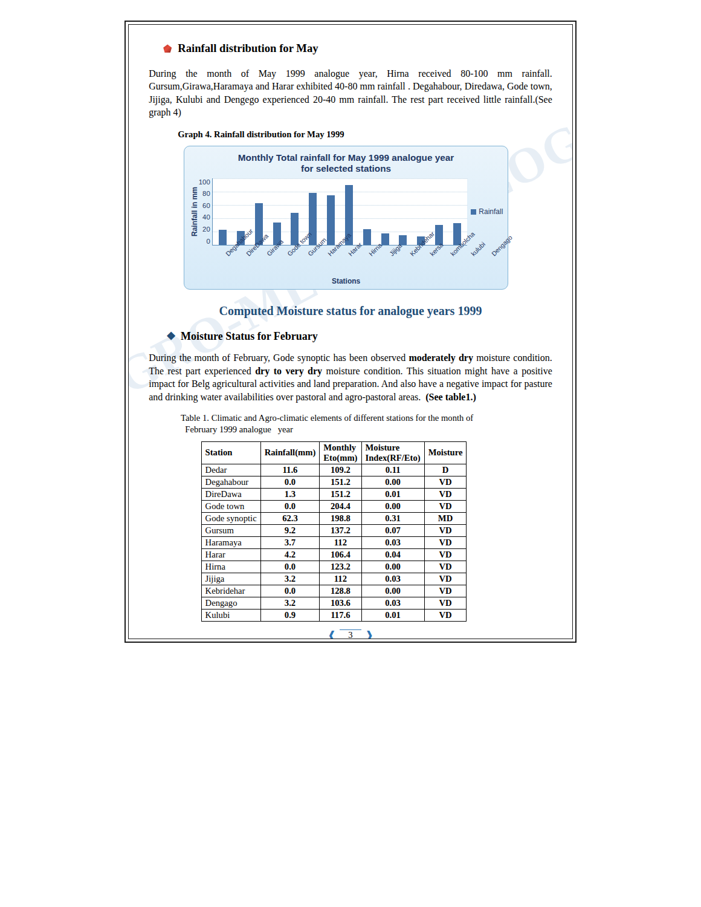AGRO-METEOROLOGY
Rainfall distribution for May
During the month of May 1999 analogue year, Hirna received 80-100 mm rainfall. Gursum,Girawa,Haramaya and Harar exhibited 40-80 mm rainfall . Degahabour, Diredawa, Gode town, Jijiga, Kulubi and Dengego experienced 20-40 mm rainfall. The rest part received little rainfall.(See graph 4)
Graph 4. Rainfall distribution for May 1999
Monthly Total rainfall for May 1999 analogue year
for selected stations
Rainfall in mm
100
80
60
40
20
0
Rainfall
Degahabour DireDawa Girawa Gode town Gursum Haramaya Harar Hirna Jijiga Kebridehar kersa kombolcha kulubi Dengago
Stations
Computed Moisture status for analogue years 1999
❖Moisture Status for February
During the month of February, Gode synoptic has been observed moderately dry moisture condition. The rest part experienced dry to very dry moisture condition. This situation might have a positive impact for Belg agricultural activities and land preparation. And also have a negative impact for pasture and drinking water availabilities over pastoral and agro-pastoral areas. (See table1.)
Table 1. Climatic and Agro-climatic elements of different stations for the month of
February 1999 analogue year
| Station | Rainfall(mm) | Monthly Eto(mm) | Moisture Index(RF/Eto) | Moisture |
| --- | --- | --- | --- | --- |
| Dedar | 11.6 | 109.2 | 0.11 | D |
| Degahabour | 0.0 | 151.2 | 0.00 | VD |
| DireDawa | 1.3 | 151.2 | 0.01 | VD |
| Gode town | 0.0 | 204.4 | 0.00 | VD |
| Gode synoptic | 62.3 | 198.8 | 0.31 | MD |
| Gursum | 9.2 | 137.2 | 0.07 | VD |
| Haramaya | 3.7 | 112 | 0.03 | VD |
| Harar | 4.2 | 106.4 | 0.04 | VD |
| Hirna | 0.0 | 123.2 | 0.00 | VD |
| Jijiga | 3.2 | 112 | 0.03 | VD |
| Kebridehar | 0.0 | 128.8 | 0.00 | VD |
| Dengago | 3.2 | 103.6 | 0.03 | VD |
| Kulubi | 0.9 | 117.6 | 0.01 | VD |
❰ 3 ❱